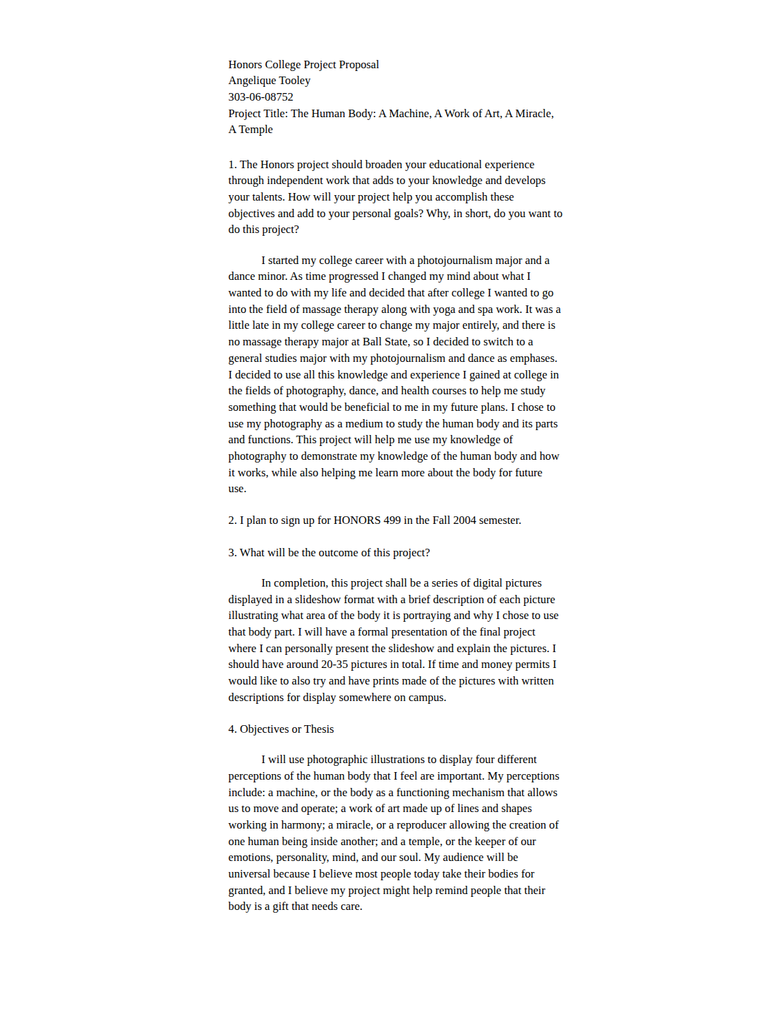Honors College Project Proposal
Angelique Tooley
303-06-08752
Project Title: The Human Body: A Machine, A Work of Art, A Miracle, A Temple
1. The Honors project should broaden your educational experience through independent work that adds to your knowledge and develops your talents. How will your project help you accomplish these objectives and add to your personal goals? Why, in short, do you want to do this project?
I started my college career with a photojournalism major and a dance minor. As time progressed I changed my mind about what I wanted to do with my life and decided that after college I wanted to go into the field of massage therapy along with yoga and spa work. It was a little late in my college career to change my major entirely, and there is no massage therapy major at Ball State, so I decided to switch to a general studies major with my photojournalism and dance as emphases. I decided to use all this knowledge and experience I gained at college in the fields of photography, dance, and health courses to help me study something that would be beneficial to me in my future plans. I chose to use my photography as a medium to study the human body and its parts and functions. This project will help me use my knowledge of photography to demonstrate my knowledge of the human body and how it works, while also helping me learn more about the body for future use.
2. I plan to sign up for HONORS 499 in the Fall 2004 semester.
3. What will be the outcome of this project?
In completion, this project shall be a series of digital pictures displayed in a slideshow format with a brief description of each picture illustrating what area of the body it is portraying and why I chose to use that body part. I will have a formal presentation of the final project where I can personally present the slideshow and explain the pictures. I should have around 20-35 pictures in total. If time and money permits I would like to also try and have prints made of the pictures with written descriptions for display somewhere on campus.
4. Objectives or Thesis
I will use photographic illustrations to display four different perceptions of the human body that I feel are important. My perceptions include: a machine, or the body as a functioning mechanism that allows us to move and operate; a work of art made up of lines and shapes working in harmony; a miracle, or a reproducer allowing the creation of one human being inside another; and a temple, or the keeper of our emotions, personality, mind, and our soul. My audience will be universal because I believe most people today take their bodies for granted, and I believe my project might help remind people that their body is a gift that needs care.